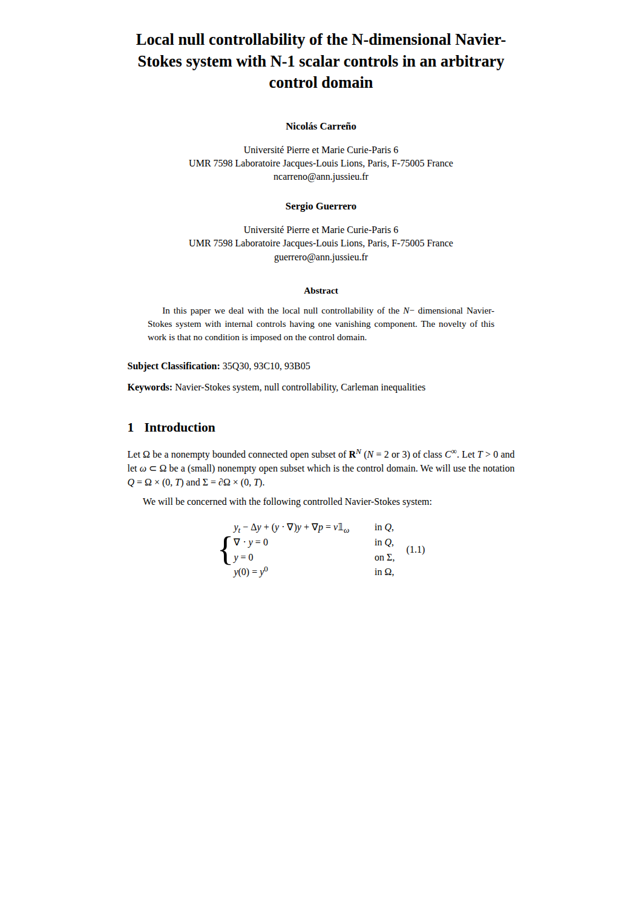Local null controllability of the N-dimensional Navier-Stokes system with N-1 scalar controls in an arbitrary control domain
Nicolás Carreño
Université Pierre et Marie Curie-Paris 6
UMR 7598 Laboratoire Jacques-Louis Lions, Paris, F-75005 France
ncarreno@ann.jussieu.fr
Sergio Guerrero
Université Pierre et Marie Curie-Paris 6
UMR 7598 Laboratoire Jacques-Louis Lions, Paris, F-75005 France
guerrero@ann.jussieu.fr
Abstract
In this paper we deal with the local null controllability of the N− dimensional Navier-Stokes system with internal controls having one vanishing component. The novelty of this work is that no condition is imposed on the control domain.
Subject Classification: 35Q30, 93C10, 93B05
Keywords: Navier-Stokes system, null controllability, Carleman inequalities
1 Introduction
Let Ω be a nonempty bounded connected open subset of RN (N = 2 or 3) of class C∞. Let T > 0 and let ω ⊂ Ω be a (small) nonempty open subset which is the control domain. We will use the notation Q = Ω × (0, T) and Σ = ∂Ω × (0, T).
We will be concerned with the following controlled Navier-Stokes system:
| { | y t − Δ y + ( y · ∇) y + ∇ p = v 𝟙 ω | in Q , |
| ∇ · y = 0 | in Q , |
| y = 0 | on Σ, |
| y (0) = y 0 | in Ω, |
(1.1)